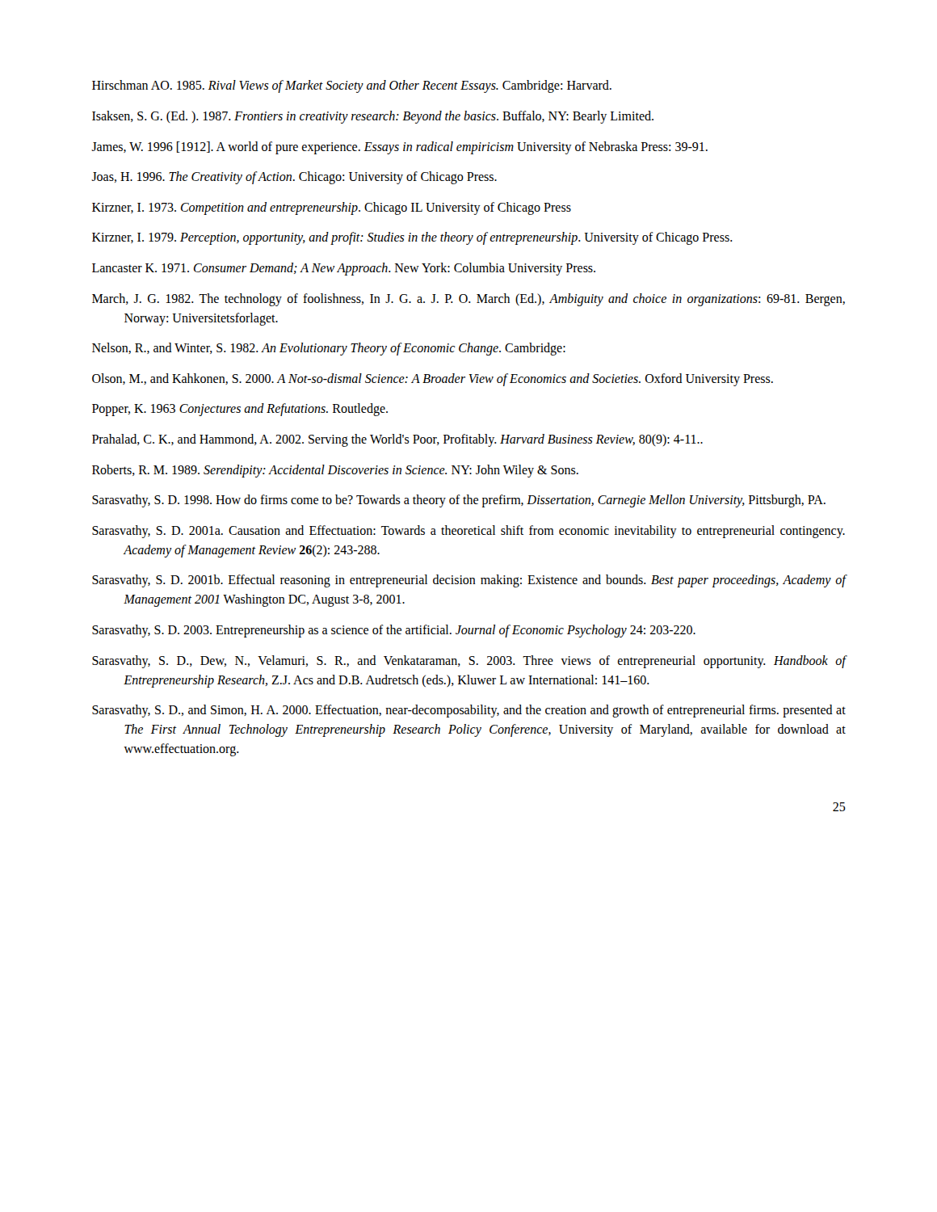Hirschman AO. 1985. Rival Views of Market Society and Other Recent Essays. Cambridge: Harvard.
Isaksen, S. G. (Ed. ). 1987. Frontiers in creativity research: Beyond the basics. Buffalo, NY: Bearly Limited.
James, W. 1996 [1912]. A world of pure experience. Essays in radical empiricism University of Nebraska Press: 39-91.
Joas, H. 1996. The Creativity of Action. Chicago: University of Chicago Press.
Kirzner, I. 1973. Competition and entrepreneurship. Chicago IL University of Chicago Press
Kirzner, I. 1979. Perception, opportunity, and profit: Studies in the theory of entrepreneurship. University of Chicago Press.
Lancaster K. 1971. Consumer Demand; A New Approach. New York: Columbia University Press.
March, J. G. 1982. The technology of foolishness, In J. G. a. J. P. O. March (Ed.), Ambiguity and choice in organizations: 69-81. Bergen, Norway: Universitetsforlaget.
Nelson, R., and Winter, S. 1982. An Evolutionary Theory of Economic Change. Cambridge:
Olson, M., and Kahkonen, S. 2000. A Not-so-dismal Science: A Broader View of Economics and Societies. Oxford University Press.
Popper, K. 1963 Conjectures and Refutations. Routledge.
Prahalad, C. K., and Hammond, A. 2002. Serving the World's Poor, Profitably. Harvard Business Review, 80(9): 4-11..
Roberts, R. M. 1989. Serendipity: Accidental Discoveries in Science. NY: John Wiley & Sons.
Sarasvathy, S. D. 1998. How do firms come to be? Towards a theory of the prefirm, Dissertation, Carnegie Mellon University, Pittsburgh, PA.
Sarasvathy, S. D. 2001a. Causation and Effectuation: Towards a theoretical shift from economic inevitability to entrepreneurial contingency. Academy of Management Review 26(2): 243-288.
Sarasvathy, S. D. 2001b. Effectual reasoning in entrepreneurial decision making: Existence and bounds. Best paper proceedings, Academy of Management 2001 Washington DC, August 3-8, 2001.
Sarasvathy, S. D. 2003. Entrepreneurship as a science of the artificial. Journal of Economic Psychology 24: 203-220.
Sarasvathy, S. D., Dew, N., Velamuri, S. R., and Venkataraman, S. 2003. Three views of entrepreneurial opportunity. Handbook of Entrepreneurship Research, Z.J. Acs and D.B. Audretsch (eds.), Kluwer L aw International: 141–160.
Sarasvathy, S. D., and Simon, H. A. 2000. Effectuation, near-decomposability, and the creation and growth of entrepreneurial firms. presented at The First Annual Technology Entrepreneurship Research Policy Conference, University of Maryland, available for download at www.effectuation.org.
25